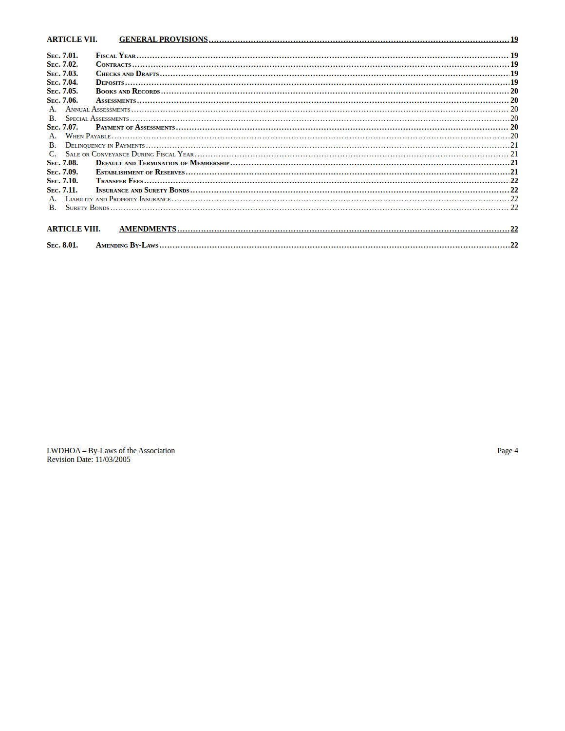Article VII. General Provisions 19
Sec. 7.01. Fiscal Year 19
Sec. 7.02. Contracts 19
Sec. 7.03. Checks and Drafts 19
Sec. 7.04. Deposits 19
Sec. 7.05. Books and Records 20
Sec. 7.06. Assessments 20
A. Annual Assessments 20
B. Special Assessments 20
Sec. 7.07. Payment of Assessments 20
A. When Payable 20
B. Delinquency in Payments 21
C. Sale or Conveyance During Fiscal Year 21
Sec. 7.08. Default and Termination of Membership 21
Sec. 7.09. Establishment of Reserves 21
Sec. 7.10. Transfer Fees 22
Sec. 7.11. Insurance and Surety Bonds 22
A. Liability and Property Insurance 22
B. Surety Bonds 22
Article VIII. Amendments 22
Sec. 8.01. Amending By-Laws 22
LWDHOA – By-Laws of the Association Revision Date: 11/03/2005
Page 4